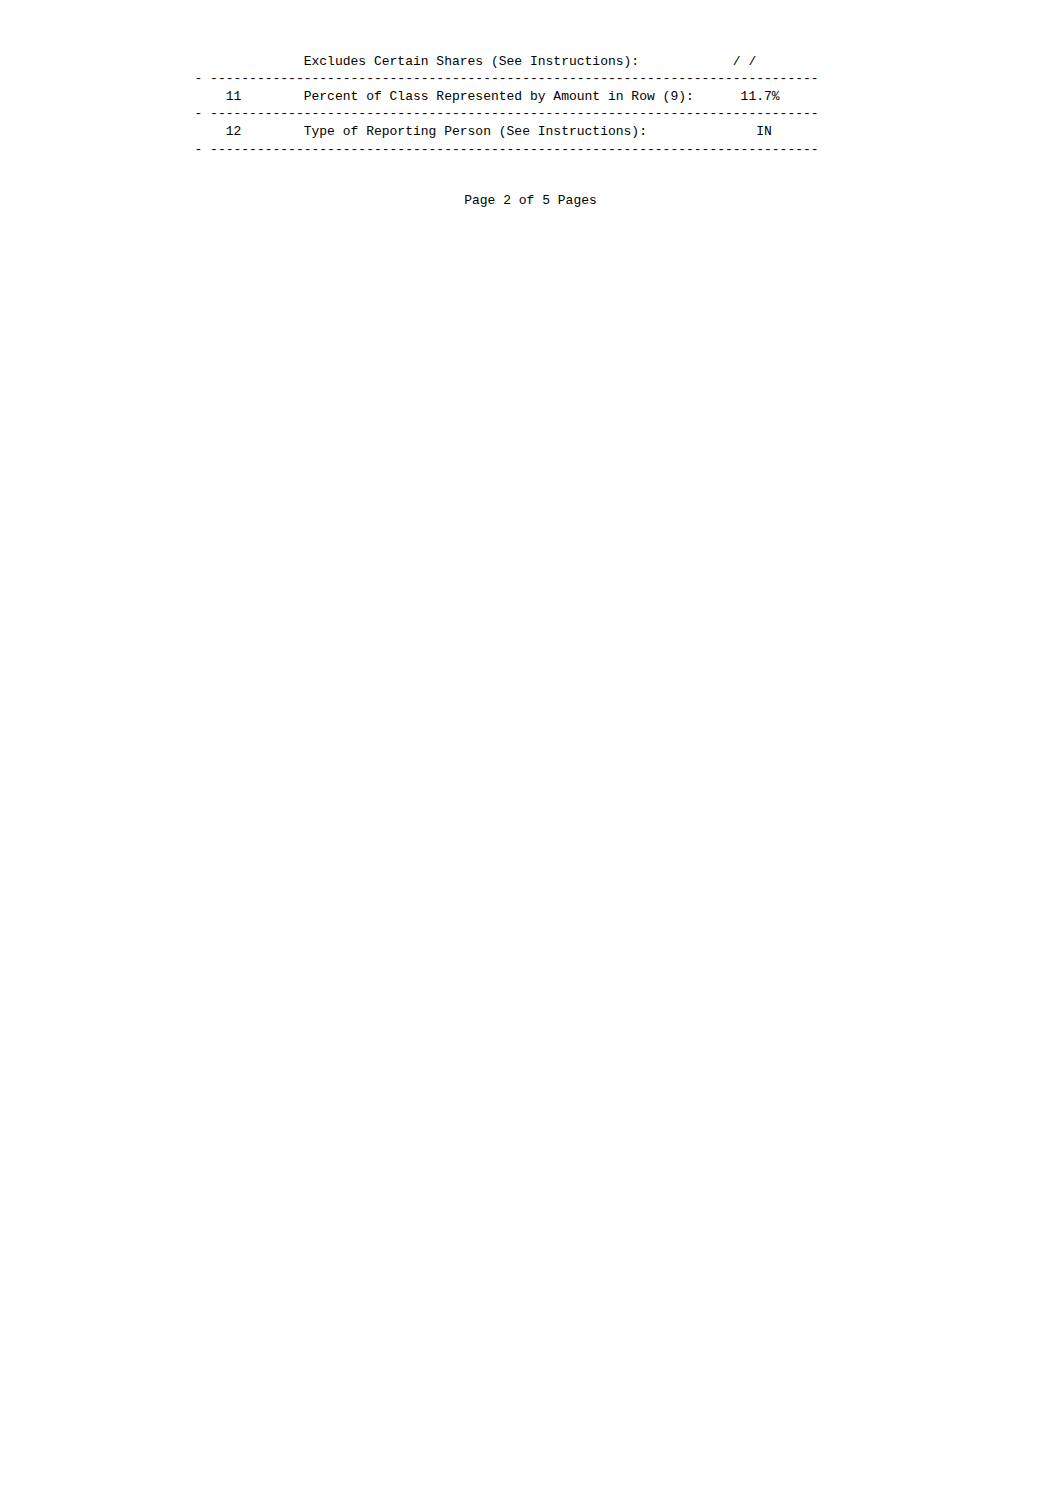Excludes Certain Shares (See Instructions):            / /
- ------------------------------------------------------------------------------
    11        Percent of Class Represented by Amount in Row (9):      11.7%
- ------------------------------------------------------------------------------
    12        Type of Reporting Person (See Instructions):              IN
- ------------------------------------------------------------------------------
Page 2 of 5 Pages